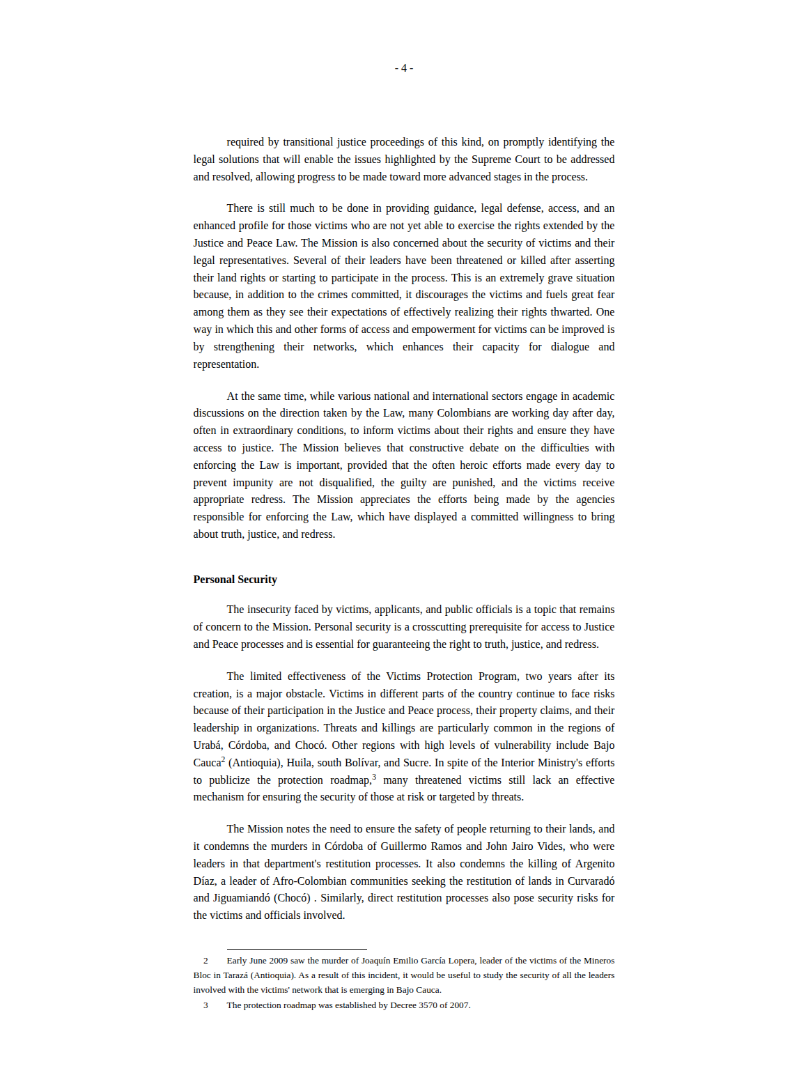- 4 -
required by transitional justice proceedings of this kind, on promptly identifying the legal solutions that will enable the issues highlighted by the Supreme Court to be addressed and resolved, allowing progress to be made toward more advanced stages in the process.
There is still much to be done in providing guidance, legal defense, access, and an enhanced profile for those victims who are not yet able to exercise the rights extended by the Justice and Peace Law. The Mission is also concerned about the security of victims and their legal representatives. Several of their leaders have been threatened or killed after asserting their land rights or starting to participate in the process. This is an extremely grave situation because, in addition to the crimes committed, it discourages the victims and fuels great fear among them as they see their expectations of effectively realizing their rights thwarted. One way in which this and other forms of access and empowerment for victims can be improved is by strengthening their networks, which enhances their capacity for dialogue and representation.
At the same time, while various national and international sectors engage in academic discussions on the direction taken by the Law, many Colombians are working day after day, often in extraordinary conditions, to inform victims about their rights and ensure they have access to justice. The Mission believes that constructive debate on the difficulties with enforcing the Law is important, provided that the often heroic efforts made every day to prevent impunity are not disqualified, the guilty are punished, and the victims receive appropriate redress. The Mission appreciates the efforts being made by the agencies responsible for enforcing the Law, which have displayed a committed willingness to bring about truth, justice, and redress.
Personal Security
The insecurity faced by victims, applicants, and public officials is a topic that remains of concern to the Mission. Personal security is a crosscutting prerequisite for access to Justice and Peace processes and is essential for guaranteeing the right to truth, justice, and redress.
The limited effectiveness of the Victims Protection Program, two years after its creation, is a major obstacle. Victims in different parts of the country continue to face risks because of their participation in the Justice and Peace process, their property claims, and their leadership in organizations. Threats and killings are particularly common in the regions of Urabá, Córdoba, and Chocó. Other regions with high levels of vulnerability include Bajo Cauca2 (Antioquia), Huila, south Bolívar, and Sucre. In spite of the Interior Ministry's efforts to publicize the protection roadmap,3 many threatened victims still lack an effective mechanism for ensuring the security of those at risk or targeted by threats.
The Mission notes the need to ensure the safety of people returning to their lands, and it condemns the murders in Córdoba of Guillermo Ramos and John Jairo Vides, who were leaders in that department's restitution processes. It also condemns the killing of Argenito Díaz, a leader of Afro-Colombian communities seeking the restitution of lands in Curvaradó and Jiguamiandó (Chocó) . Similarly, direct restitution processes also pose security risks for the victims and officials involved.
2 Early June 2009 saw the murder of Joaquín Emilio García Lopera, leader of the victims of the Mineros Bloc in Tarazá (Antioquia). As a result of this incident, it would be useful to study the security of all the leaders involved with the victims' network that is emerging in Bajo Cauca.
3 The protection roadmap was established by Decree 3570 of 2007.